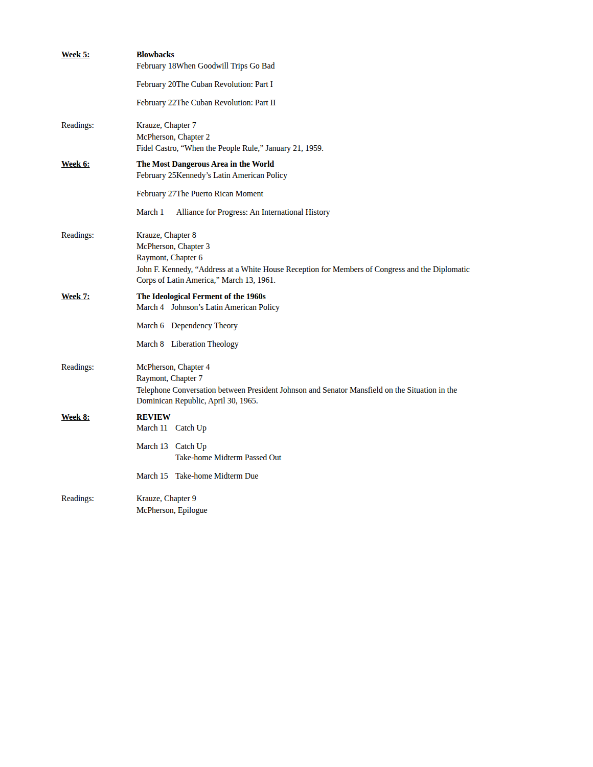| Week 5: | Blowbacks / February 18 / When Goodwill Trips Go Bad / / February 20 / The Cuban Revolution: Part I / / February 22 / The Cuban Revolution: Part II / |
| Readings: | Krauze, Chapter 7 McPherson, Chapter 2 Fidel Castro, “When the People Rule,” January 21, 1959. |
| Week 6: | The Most Dangerous Area in the World / February 25 / Kennedy’s Latin American Policy / / February 27 / The Puerto Rican Moment / / March 1 / Alliance for Progress: An International History / |
| Readings: | Krauze, Chapter 8 McPherson, Chapter 3 Raymont, Chapter 6 John F. Kennedy, “Address at a White House Reception for Members of Congress and the Diplomatic Corps of Latin America,” March 13, 1961. |
| Week 7: | The Ideological Ferment of the 1960s / March 4 / Johnson’s Latin American Policy / / March 6 / Dependency Theory / / March 8 / Liberation Theology / |
| Readings: | McPherson, Chapter 4 Raymont, Chapter 7 Telephone Conversation between President Johnson and Senator Mansfield on the Situation in the Dominican Republic, April 30, 1965. |
| Week 8: | REVIEW / March 11 / Catch Up / / March 13 / Catch Up Take-home Midterm Passed Out / / March 15 / Take-home Midterm Due / |
| Readings: | Krauze, Chapter 9 McPherson, Epilogue |